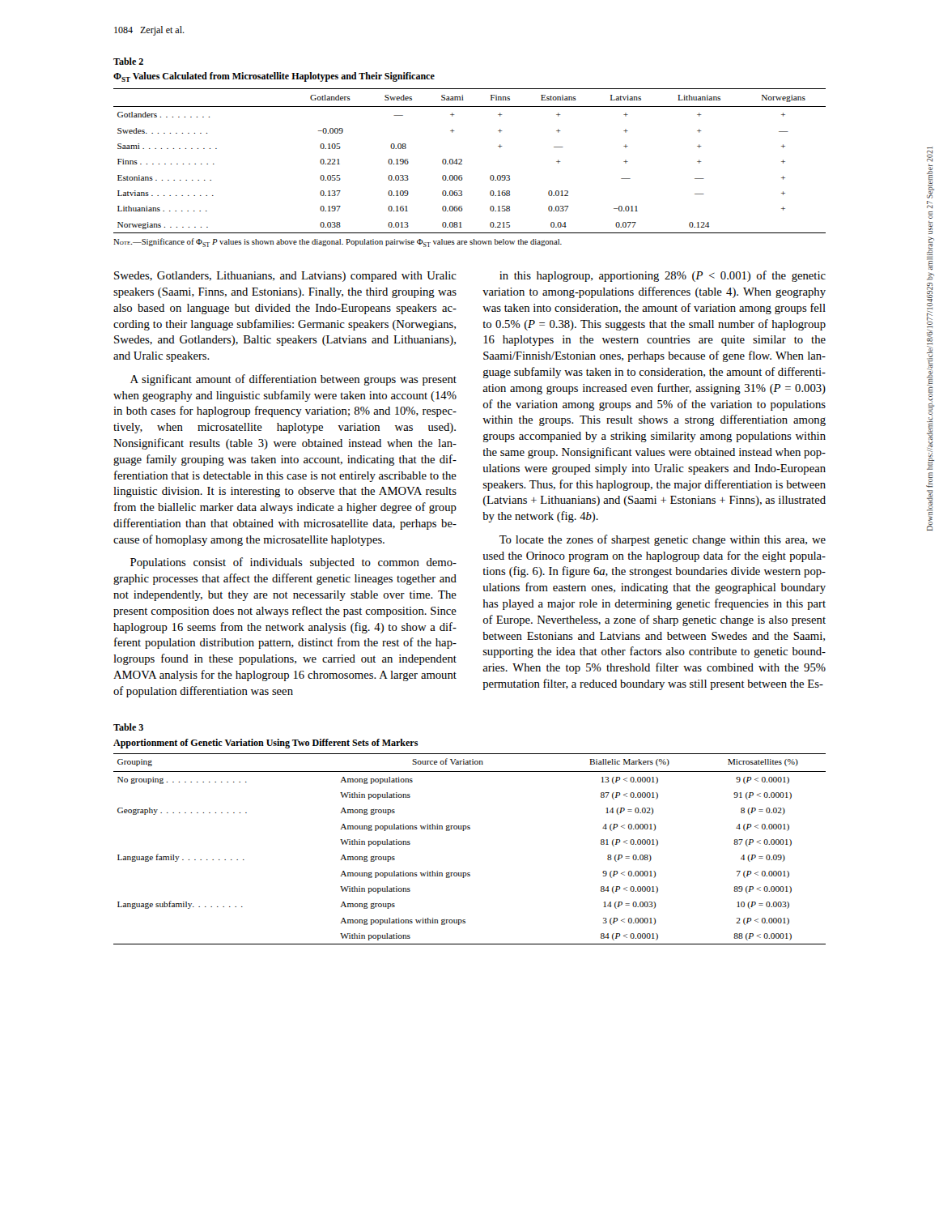Downloaded from https://academic.oup.com/mbe/article/18/6/1077/1046929 by amllibrary user on 27 September 2021
1084 Zerjal et al.
Table 2
ΦST Values Calculated from Microsatellite Haplotypes and Their Significance
| | Gotlanders | Swedes | Saami | Finns | Estonians | Latvians | Lithuanians | Norwegians |
| --- | --- | --- | --- | --- | --- | --- | --- | --- |
| Gotlanders . . . . . . . . . | | — | + | + | + | + | + | + |
| Swedes . . . . . . . . . . . | −0.009 | | + | + | + | + | + | — |
| Saami . . . . . . . . . . . . . | 0.105 | 0.08 | | + | — | + | + | + |
| Finns . . . . . . . . . . . . . | 0.221 | 0.196 | 0.042 | | + | + | + | + |
| Estonians . . . . . . . . . . | 0.055 | 0.033 | 0.006 | 0.093 | | — | — | + |
| Latvians . . . . . . . . . . . | 0.137 | 0.109 | 0.063 | 0.168 | 0.012 | | — | + |
| Lithuanians . . . . . . . . | 0.197 | 0.161 | 0.066 | 0.158 | 0.037 | −0.011 | | + |
| Norwegians . . . . . . . . | 0.038 | 0.013 | 0.081 | 0.215 | 0.04 | 0.077 | 0.124 | |
Note.—Significance of ΦST P values is shown above the diagonal. Population pairwise ΦST values are shown below the diagonal.
Swedes, Gotlanders, Lithuanians, and Latvians) compared with Uralic speakers (Saami, Finns, and Estonians). Finally, the third grouping was also based on language but divided the Indo-Europeans speakers according to their language subfamilies: Germanic speakers (Norwegians, Swedes, and Gotlanders), Baltic speakers (Latvians and Lithuanians), and Uralic speakers.
A significant amount of differentiation between groups was present when geography and linguistic subfamily were taken into account (14% in both cases for haplogroup frequency variation; 8% and 10%, respectively, when microsatellite haplotype variation was used). Nonsignificant results (table 3) were obtained instead when the language family grouping was taken into account, indicating that the differentiation that is detectable in this case is not entirely ascribable to the linguistic division. It is interesting to observe that the AMOVA results from the biallelic marker data always indicate a higher degree of group differentiation than that obtained with microsatellite data, perhaps because of homoplasy among the microsatellite haplotypes.
Populations consist of individuals subjected to common demographic processes that affect the different genetic lineages together and not independently, but they are not necessarily stable over time. The present composition does not always reflect the past composition. Since haplogroup 16 seems from the network analysis (fig. 4) to show a different population distribution pattern, distinct from the rest of the haplogroups found in these populations, we carried out an independent AMOVA analysis for the haplogroup 16 chromosomes. A larger amount of population differentiation was seen
in this haplogroup, apportioning 28% (P < 0.001) of the genetic variation to among-populations differences (table 4). When geography was taken into consideration, the amount of variation among groups fell to 0.5% (P = 0.38). This suggests that the small number of haplogroup 16 haplotypes in the western countries are quite similar to the Saami/Finnish/Estonian ones, perhaps because of gene flow. When language subfamily was taken in to consideration, the amount of differentiation among groups increased even further, assigning 31% (P = 0.003) of the variation among groups and 5% of the variation to populations within the groups. This result shows a strong differentiation among groups accompanied by a striking similarity among populations within the same group. Nonsignificant values were obtained instead when populations were grouped simply into Uralic speakers and Indo-European speakers. Thus, for this haplogroup, the major differentiation is between (Latvians + Lithuanians) and (Saami + Estonians + Finns), as illustrated by the network (fig. 4b).
To locate the zones of sharpest genetic change within this area, we used the Orinoco program on the haplogroup data for the eight populations (fig. 6). In figure 6a, the strongest boundaries divide western populations from eastern ones, indicating that the geographical boundary has played a major role in determining genetic frequencies in this part of Europe. Nevertheless, a zone of sharp genetic change is also present between Estonians and Latvians and between Swedes and the Saami, supporting the idea that other factors also contribute to genetic boundaries. When the top 5% threshold filter was combined with the 95% permutation filter, a reduced boundary was still present between the Es-
Table 3
Apportionment of Genetic Variation Using Two Different Sets of Markers
| Grouping | Source of Variation | Biallelic Markers (%) | Microsatellites (%) |
| --- | --- | --- | --- |
| No grouping . . . . . . . . . . . . . . | Among populations | 13 ( P < 0.0001) | 9 ( P < 0.0001) |
| | Within populations | 87 ( P < 0.0001) | 91 ( P < 0.0001) |
| Geography . . . . . . . . . . . . . . . | Among groups | 14 ( P = 0.02) | 8 ( P = 0.02) |
| | Amoung populations within groups | 4 ( P < 0.0001) | 4 ( P < 0.0001) |
| | Within populations | 81 ( P < 0.0001) | 87 ( P < 0.0001) |
| Language family . . . . . . . . . . . | Among groups | 8 ( P = 0.08) | 4 ( P = 0.09) |
| | Amoung populations within groups | 9 ( P < 0.0001) | 7 ( P < 0.0001) |
| | Within populations | 84 ( P < 0.0001) | 89 ( P < 0.0001) |
| Language subfamily . . . . . . . . . | Among groups | 14 ( P = 0.003) | 10 ( P = 0.003) |
| | Among populations within groups | 3 ( P < 0.0001) | 2 ( P < 0.0001) |
| | Within populations | 84 ( P < 0.0001) | 88 ( P < 0.0001) |